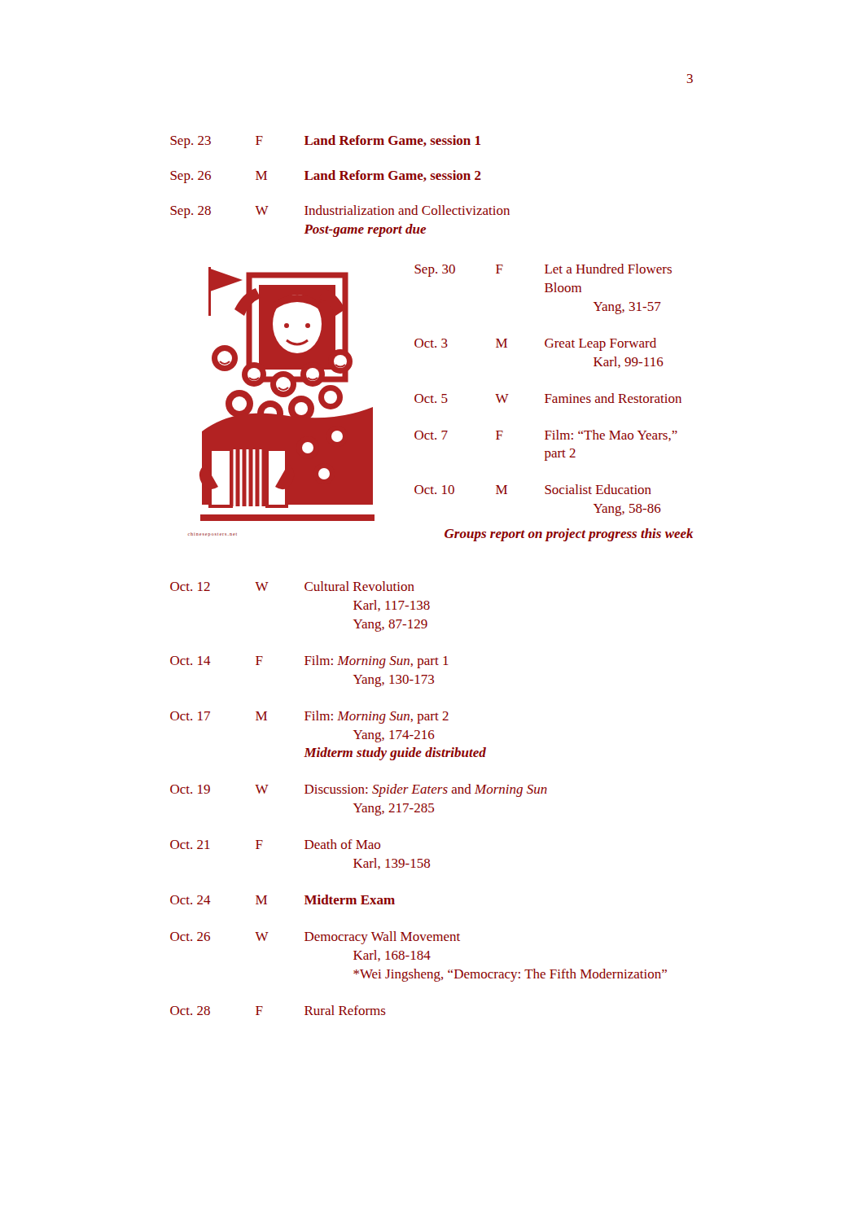3
Sep. 23
F
Land Reform Game, session 1
Sep. 26
M
Land Reform Game, session 2
Sep. 28
W
Industrialization and Collectivization
Post-game report due
chineseposters.net
Sep. 30
F
Let a Hundred Flowers Bloom
Yang, 31-57
Oct. 3
M
Great Leap Forward
Karl, 99-116
Oct. 5
W
Famines and Restoration
Oct. 7
F
Film: “The Mao Years,” part 2
Oct. 10
M
Socialist Education
Yang, 58-86
Groups report on project progress this week
Oct. 12
W
Cultural Revolution
Karl, 117-138
Yang, 87-129
Oct. 14
F
Film: Morning Sun, part 1
Yang, 130-173
Oct. 17
M
Film: Morning Sun, part 2
Yang, 174-216
Midterm study guide distributed
Oct. 19
W
Discussion: Spider Eaters and Morning Sun
Yang, 217-285
Oct. 21
F
Death of Mao
Karl, 139-158
Oct. 24
M
Midterm Exam
Oct. 26
W
Democracy Wall Movement
Karl, 168-184
*Wei Jingsheng, “Democracy: The Fifth Modernization”
Oct. 28
F
Rural Reforms